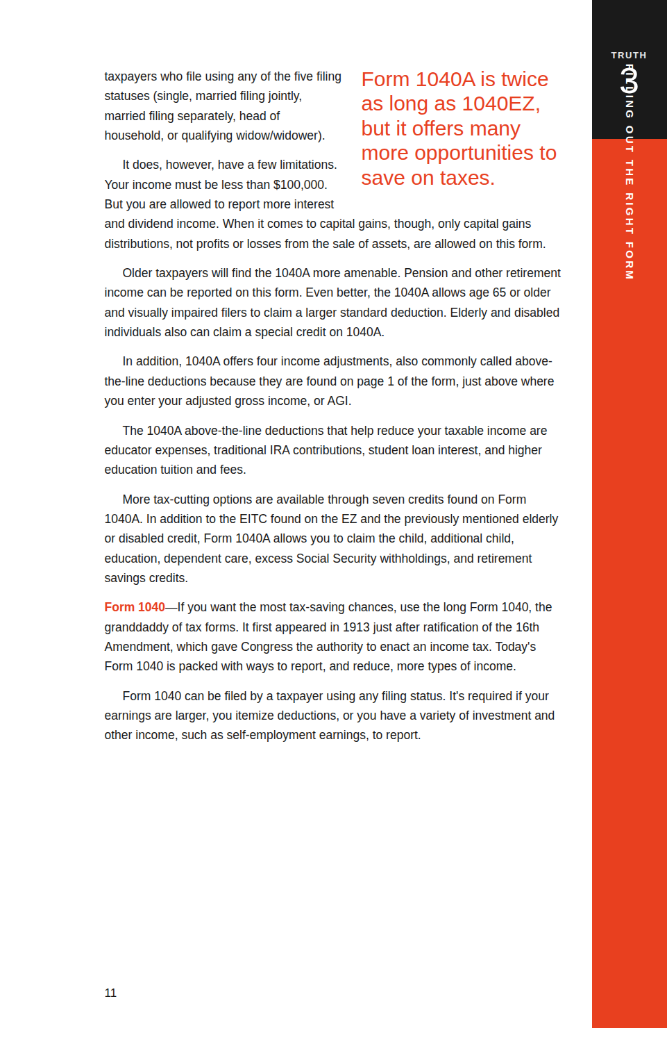TRUTH
3
Filling out the right form
Form 1040A is twice as long as 1040EZ, but it offers many more opportunities to save on taxes.
taxpayers who file using any of the five filing statuses (single, married filing jointly, married filing separately, head of household, or qualifying widow/widower).
It does, however, have a few limitations. Your income must be less than $100,000. But you are allowed to report more interest and dividend income. When it comes to capital gains, though, only capital gains distributions, not profits or losses from the sale of assets, are allowed on this form.
Older taxpayers will find the 1040A more amenable. Pension and other retirement income can be reported on this form. Even better, the 1040A allows age 65 or older and visually impaired filers to claim a larger standard deduction. Elderly and disabled individuals also can claim a special credit on 1040A.
In addition, 1040A offers four income adjustments, also commonly called above-the-line deductions because they are found on page 1 of the form, just above where you enter your adjusted gross income, or AGI.
The 1040A above-the-line deductions that help reduce your taxable income are educator expenses, traditional IRA contributions, student loan interest, and higher education tuition and fees.
More tax-cutting options are available through seven credits found on Form 1040A. In addition to the EITC found on the EZ and the previously mentioned elderly or disabled credit, Form 1040A allows you to claim the child, additional child, education, dependent care, excess Social Security withholdings, and retirement savings credits.
Form 1040—If you want the most tax-saving chances, use the long Form 1040, the granddaddy of tax forms. It first appeared in 1913 just after ratification of the 16th Amendment, which gave Congress the authority to enact an income tax. Today's Form 1040 is packed with ways to report, and reduce, more types of income.
Form 1040 can be filed by a taxpayer using any filing status. It's required if your earnings are larger, you itemize deductions, or you have a variety of investment and other income, such as self-employment earnings, to report.
11